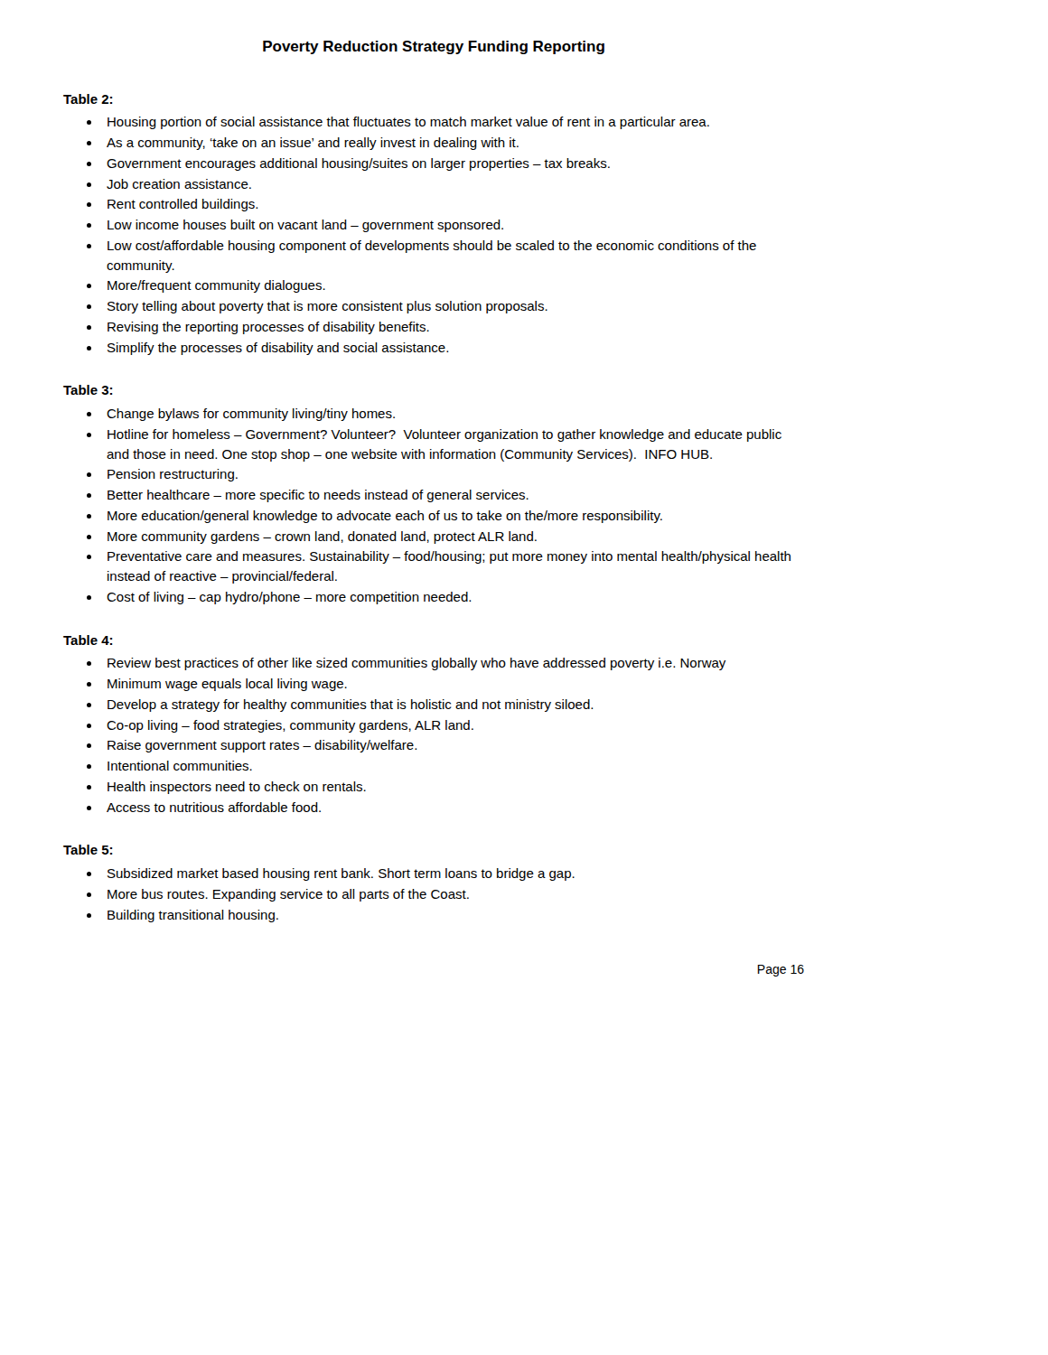Poverty Reduction Strategy Funding Reporting
Table 2:
Housing portion of social assistance that fluctuates to match market value of rent in a particular area.
As a community, ‘take on an issue’ and really invest in dealing with it.
Government encourages additional housing/suites on larger properties – tax breaks.
Job creation assistance.
Rent controlled buildings.
Low income houses built on vacant land – government sponsored.
Low cost/affordable housing component of developments should be scaled to the economic conditions of the community.
More/frequent community dialogues.
Story telling about poverty that is more consistent plus solution proposals.
Revising the reporting processes of disability benefits.
Simplify the processes of disability and social assistance.
Table 3:
Change bylaws for community living/tiny homes.
Hotline for homeless – Government? Volunteer? Volunteer organization to gather knowledge and educate public and those in need. One stop shop – one website with information (Community Services). INFO HUB.
Pension restructuring.
Better healthcare – more specific to needs instead of general services.
More education/general knowledge to advocate each of us to take on the/more responsibility.
More community gardens – crown land, donated land, protect ALR land.
Preventative care and measures. Sustainability – food/housing; put more money into mental health/physical health instead of reactive – provincial/federal.
Cost of living – cap hydro/phone – more competition needed.
Table 4:
Review best practices of other like sized communities globally who have addressed poverty i.e. Norway
Minimum wage equals local living wage.
Develop a strategy for healthy communities that is holistic and not ministry siloed.
Co-op living – food strategies, community gardens, ALR land.
Raise government support rates – disability/welfare.
Intentional communities.
Health inspectors need to check on rentals.
Access to nutritious affordable food.
Table 5:
Subsidized market based housing rent bank. Short term loans to bridge a gap.
More bus routes. Expanding service to all parts of the Coast.
Building transitional housing.
Page 16